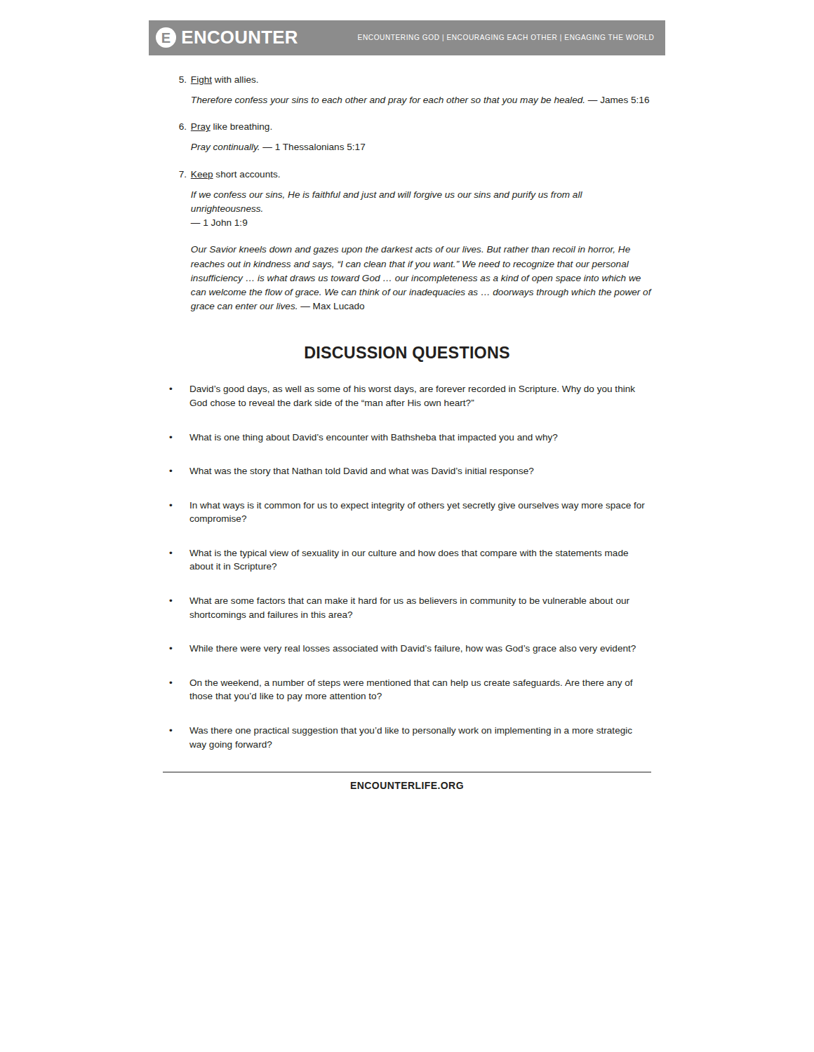E
ENCOUNTER
ENCOUNTERING GOD | ENCOURAGING EACH OTHER | ENGAGING THE WORLD
5. Fight with allies.
Therefore confess your sins to each other and pray for each other so that you may be healed. — James 5:16
6. Pray like breathing.
Pray continually. — 1 Thessalonians 5:17
7. Keep short accounts.
If we confess our sins, He is faithful and just and will forgive us our sins and purify us from all unrighteousness.
— 1 John 1:9
Our Savior kneels down and gazes upon the darkest acts of our lives. But rather than recoil in horror, He reaches out in kindness and says, “I can clean that if you want.” We need to recognize that our personal insufficiency … is what draws us toward God … our incompleteness as a kind of open space into which we can welcome the flow of grace. We can think of our inadequacies as … doorways through which the power of grace can enter our lives. — Max Lucado
Discussion Questions
David’s good days, as well as some of his worst days, are forever recorded in Scripture. Why do you think God chose to reveal the dark side of the “man after His own heart?”
What is one thing about David’s encounter with Bathsheba that impacted you and why?
What was the story that Nathan told David and what was David’s initial response?
In what ways is it common for us to expect integrity of others yet secretly give ourselves way more space for compromise?
What is the typical view of sexuality in our culture and how does that compare with the statements made about it in Scripture?
What are some factors that can make it hard for us as believers in community to be vulnerable about our shortcomings and failures in this area?
While there were very real losses associated with David’s failure, how was God’s grace also very evident?
On the weekend, a number of steps were mentioned that can help us create safeguards. Are there any of those that you’d like to pay more attention to?
Was there one practical suggestion that you’d like to personally work on implementing in a more strategic way going forward?
ENCOUNTERLIFE.ORG